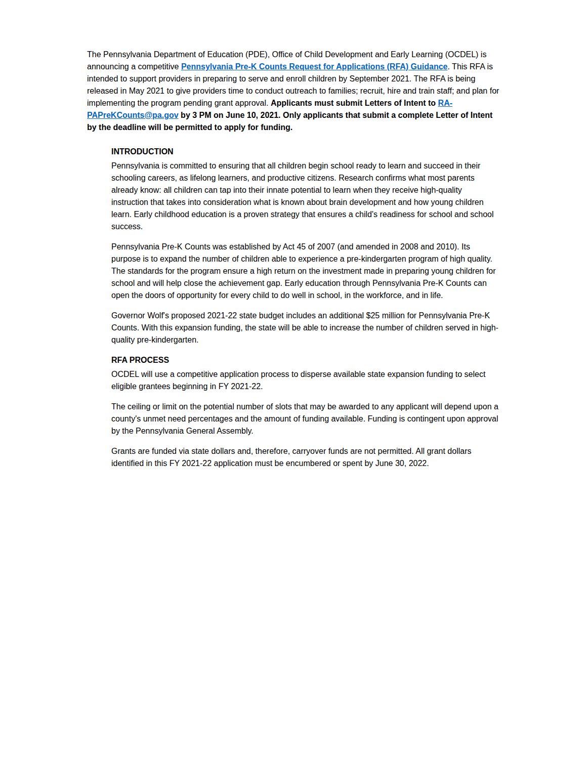The Pennsylvania Department of Education (PDE), Office of Child Development and Early Learning (OCDEL) is announcing a competitive Pennsylvania Pre-K Counts Request for Applications (RFA) Guidance. This RFA is intended to support providers in preparing to serve and enroll children by September 2021. The RFA is being released in May 2021 to give providers time to conduct outreach to families; recruit, hire and train staff; and plan for implementing the program pending grant approval. Applicants must submit Letters of Intent to RA-PAPreKCounts@pa.gov by 3 PM on June 10, 2021. Only applicants that submit a complete Letter of Intent by the deadline will be permitted to apply for funding.
Introduction
Pennsylvania is committed to ensuring that all children begin school ready to learn and succeed in their schooling careers, as lifelong learners, and productive citizens. Research confirms what most parents already know: all children can tap into their innate potential to learn when they receive high-quality instruction that takes into consideration what is known about brain development and how young children learn. Early childhood education is a proven strategy that ensures a child's readiness for school and school success.
Pennsylvania Pre-K Counts was established by Act 45 of 2007 (and amended in 2008 and 2010). Its purpose is to expand the number of children able to experience a pre-kindergarten program of high quality. The standards for the program ensure a high return on the investment made in preparing young children for school and will help close the achievement gap. Early education through Pennsylvania Pre-K Counts can open the doors of opportunity for every child to do well in school, in the workforce, and in life.
Governor Wolf's proposed 2021-22 state budget includes an additional $25 million for Pennsylvania Pre-K Counts. With this expansion funding, the state will be able to increase the number of children served in high-quality pre-kindergarten.
RFA Process
OCDEL will use a competitive application process to disperse available state expansion funding to select eligible grantees beginning in FY 2021-22.
The ceiling or limit on the potential number of slots that may be awarded to any applicant will depend upon a county's unmet need percentages and the amount of funding available. Funding is contingent upon approval by the Pennsylvania General Assembly.
Grants are funded via state dollars and, therefore, carryover funds are not permitted. All grant dollars identified in this FY 2021-22 application must be encumbered or spent by June 30, 2022.